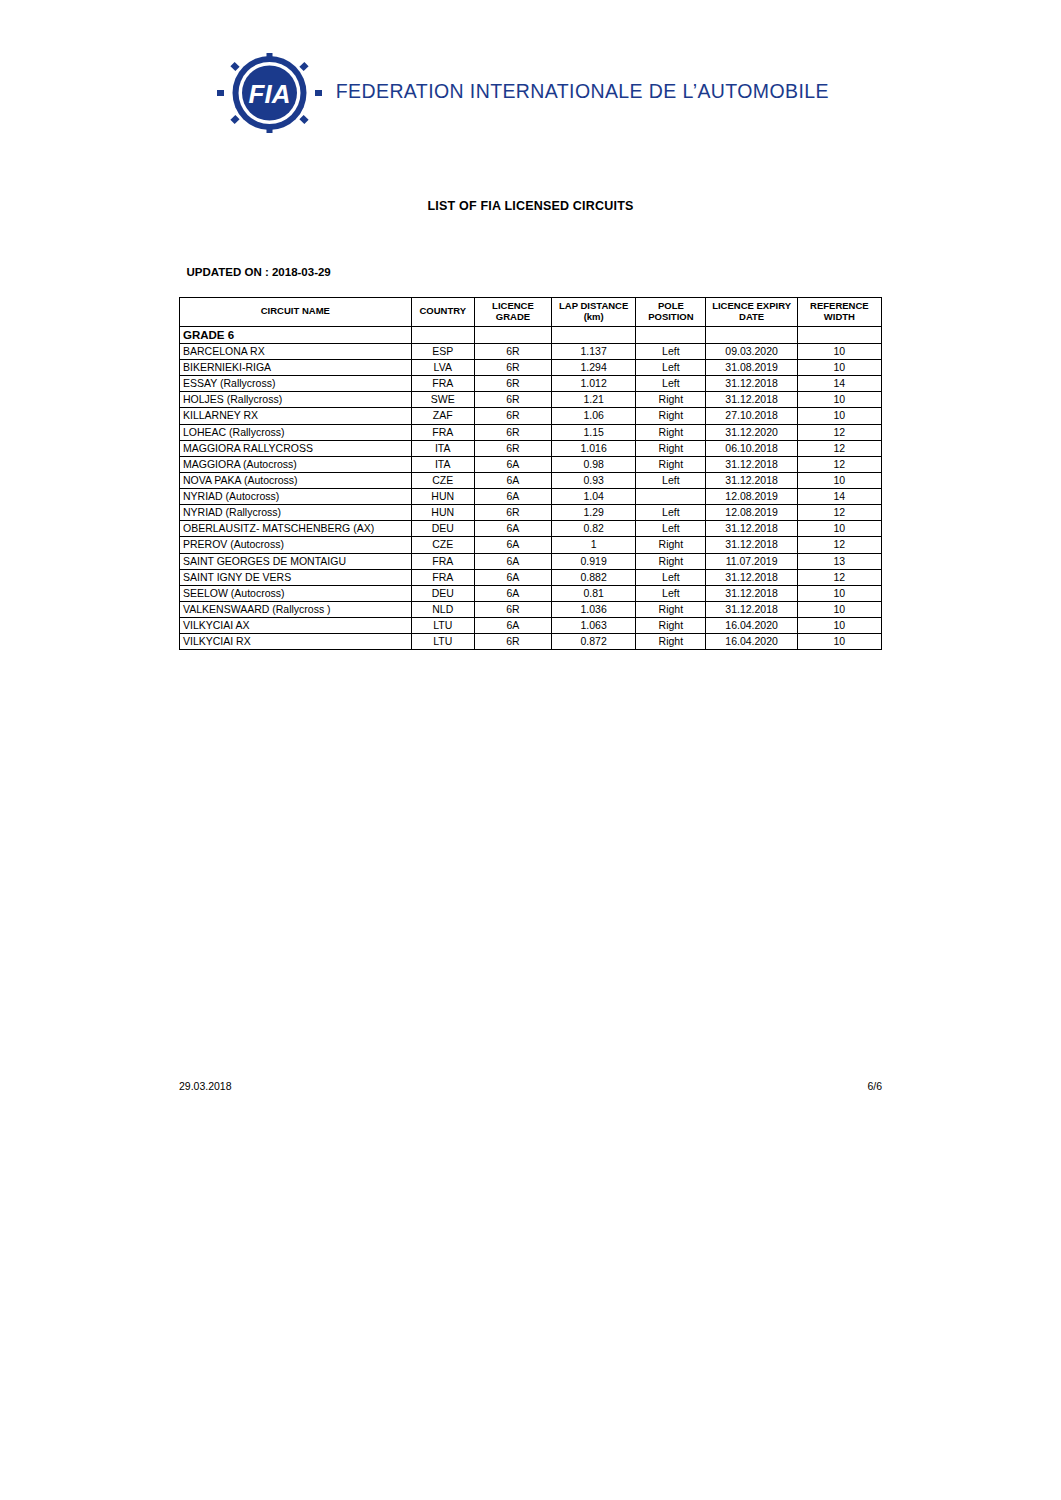FIA
FEDERATION INTERNATIONALE DE L’AUTOMOBILE
LIST OF FIA LICENSED CIRCUITS
UPDATED ON : 2018-03-29
| CIRCUIT NAME | COUNTRY | LICENCE GRADE | LAP DISTANCE (km) | POLE POSITION | LICENCE EXPIRY DATE | REFERENCE WIDTH |
| --- | --- | --- | --- | --- | --- | --- |
| GRADE 6 | | | | | | |
| BARCELONA RX | ESP | 6R | 1.137 | Left | 09.03.2020 | 10 |
| BIKERNIEKI-RIGA | LVA | 6R | 1.294 | Left | 31.08.2019 | 10 |
| ESSAY (Rallycross) | FRA | 6R | 1.012 | Left | 31.12.2018 | 14 |
| HOLJES (Rallycross) | SWE | 6R | 1.21 | Right | 31.12.2018 | 10 |
| KILLARNEY RX | ZAF | 6R | 1.06 | Right | 27.10.2018 | 10 |
| LOHEAC (Rallycross) | FRA | 6R | 1.15 | Right | 31.12.2020 | 12 |
| MAGGIORA RALLYCROSS | ITA | 6R | 1.016 | Right | 06.10.2018 | 12 |
| MAGGIORA (Autocross) | ITA | 6A | 0.98 | Right | 31.12.2018 | 12 |
| NOVA PAKA (Autocross) | CZE | 6A | 0.93 | Left | 31.12.2018 | 10 |
| NYRIAD (Autocross) | HUN | 6A | 1.04 | | 12.08.2019 | 14 |
| NYRIAD (Rallycross) | HUN | 6R | 1.29 | Left | 12.08.2019 | 12 |
| OBERLAUSITZ- MATSCHENBERG (AX) | DEU | 6A | 0.82 | Left | 31.12.2018 | 10 |
| PREROV (Autocross) | CZE | 6A | 1 | Right | 31.12.2018 | 12 |
| SAINT GEORGES DE MONTAIGU | FRA | 6A | 0.919 | Right | 11.07.2019 | 13 |
| SAINT IGNY DE VERS | FRA | 6A | 0.882 | Left | 31.12.2018 | 12 |
| SEELOW (Autocross) | DEU | 6A | 0.81 | Left | 31.12.2018 | 10 |
| VALKENSWAARD (Rallycross ) | NLD | 6R | 1.036 | Right | 31.12.2018 | 10 |
| VILKYCIAI AX | LTU | 6A | 1.063 | Right | 16.04.2020 | 10 |
| VILKYCIAI RX | LTU | 6R | 0.872 | Right | 16.04.2020 | 10 |
29.03.2018 6/6